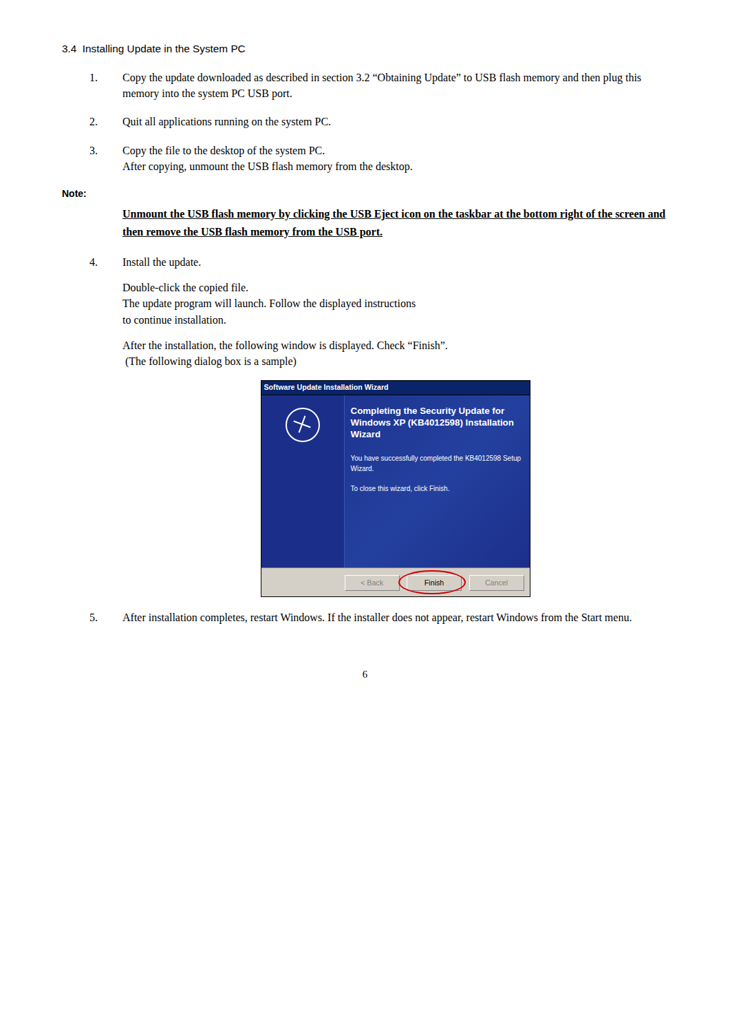3.4 Installing Update in the System PC
Copy the update downloaded as described in section 3.2 “Obtaining Update” to USB flash memory and then plug this memory into the system PC USB port.
Quit all applications running on the system PC.
Copy the file to the desktop of the system PC.
After copying, unmount the USB flash memory from the desktop.
Note:
Unmount the USB flash memory by clicking the USB Eject icon on the taskbar at the bottom right of the screen and then remove the USB flash memory from the USB port.
Install the update.
Double-click the copied file.
The update program will launch. Follow the displayed instructions
to continue installation.
After the installation, the following window is displayed. Check “Finish”.
(The following dialog box is a sample)
Software Update Installation Wizard
Completing the Security Update for Windows XP (KB4012598) Installation Wizard
You have successfully completed the KB4012598 Setup Wizard.
To close this wizard, click Finish.
< Back Finish Cancel
After installation completes, restart Windows. If the installer does not appear, restart Windows from the Start menu.
6